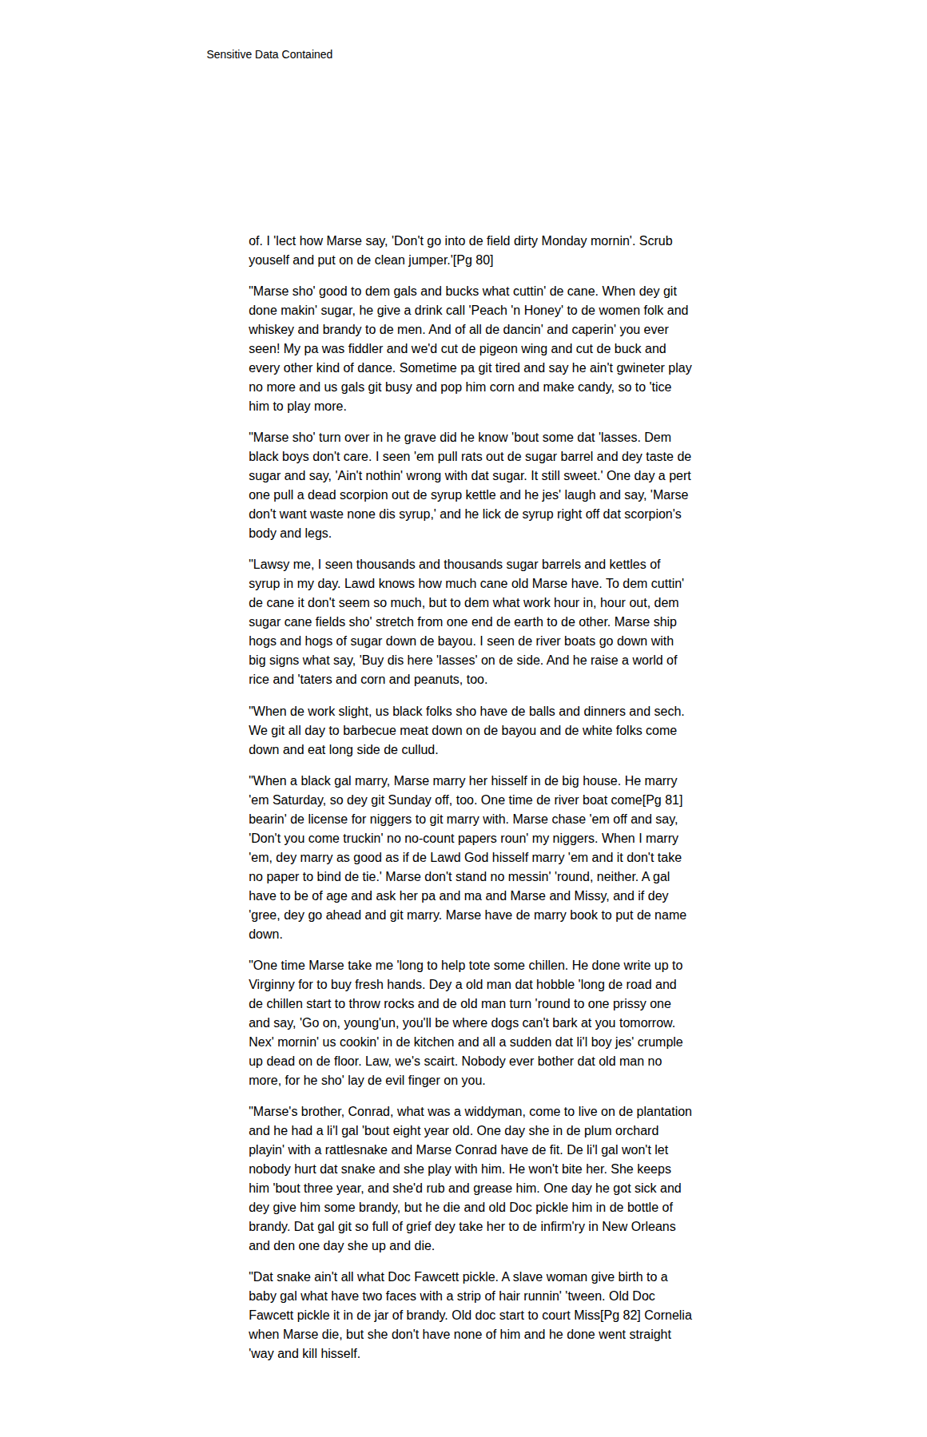Sensitive Data Contained
of. I 'lect how Marse say, 'Don't go into de field dirty Monday mornin'. Scrub youself and put on de clean jumper.'[Pg 80]
"Marse sho' good to dem gals and bucks what cuttin' de cane. When dey git done makin' sugar, he give a drink call 'Peach 'n Honey' to de women folk and whiskey and brandy to de men. And of all de dancin' and caperin' you ever seen! My pa was fiddler and we'd cut de pigeon wing and cut de buck and every other kind of dance. Sometime pa git tired and say he ain't gwineter play no more and us gals git busy and pop him corn and make candy, so to 'tice him to play more.
"Marse sho' turn over in he grave did he know 'bout some dat 'lasses. Dem black boys don't care. I seen 'em pull rats out de sugar barrel and dey taste de sugar and say, 'Ain't nothin' wrong with dat sugar. It still sweet.' One day a pert one pull a dead scorpion out de syrup kettle and he jes' laugh and say, 'Marse don't want waste none dis syrup,' and he lick de syrup right off dat scorpion's body and legs.
"Lawsy me, I seen thousands and thousands sugar barrels and kettles of syrup in my day. Lawd knows how much cane old Marse have. To dem cuttin' de cane it don't seem so much, but to dem what work hour in, hour out, dem sugar cane fields sho' stretch from one end de earth to de other. Marse ship hogs and hogs of sugar down de bayou. I seen de river boats go down with big signs what say, 'Buy dis here 'lasses' on de side. And he raise a world of rice and 'taters and corn and peanuts, too.
"When de work slight, us black folks sho have de balls and dinners and sech. We git all day to barbecue meat down on de bayou and de white folks come down and eat long side de cullud.
"When a black gal marry, Marse marry her hisself in de big house. He marry 'em Saturday, so dey git Sunday off, too. One time de river boat come[Pg 81] bearin' de license for niggers to git marry with. Marse chase 'em off and say, 'Don't you come truckin' no no-count papers roun' my niggers. When I marry 'em, dey marry as good as if de Lawd God hisself marry 'em and it don't take no paper to bind de tie.' Marse don't stand no messin' 'round, neither. A gal have to be of age and ask her pa and ma and Marse and Missy, and if dey 'gree, dey go ahead and git marry. Marse have de marry book to put de name down.
"One time Marse take me 'long to help tote some chillen. He done write up to Virginny for to buy fresh hands. Dey a old man dat hobble 'long de road and de chillen start to throw rocks and de old man turn 'round to one prissy one and say, 'Go on, young'un, you'll be where dogs can't bark at you tomorrow. Nex' mornin' us cookin' in de kitchen and all a sudden dat li'l boy jes' crumple up dead on de floor. Law, we's scairt. Nobody ever bother dat old man no more, for he sho' lay de evil finger on you.
"Marse's brother, Conrad, what was a widdyman, come to live on de plantation and he had a li'l gal 'bout eight year old. One day she in de plum orchard playin' with a rattlesnake and Marse Conrad have de fit. De li'l gal won't let nobody hurt dat snake and she play with him. He won't bite her. She keeps him 'bout three year, and she'd rub and grease him. One day he got sick and dey give him some brandy, but he die and old Doc pickle him in de bottle of brandy. Dat gal git so full of grief dey take her to de infirm'ry in New Orleans and den one day she up and die.
"Dat snake ain't all what Doc Fawcett pickle. A slave woman give birth to a baby gal what have two faces with a strip of hair runnin' 'tween. Old Doc Fawcett pickle it in de jar of brandy. Old doc start to court Miss[Pg 82] Cornelia when Marse die, but she don't have none of him and he done went straight 'way and kill hisself.